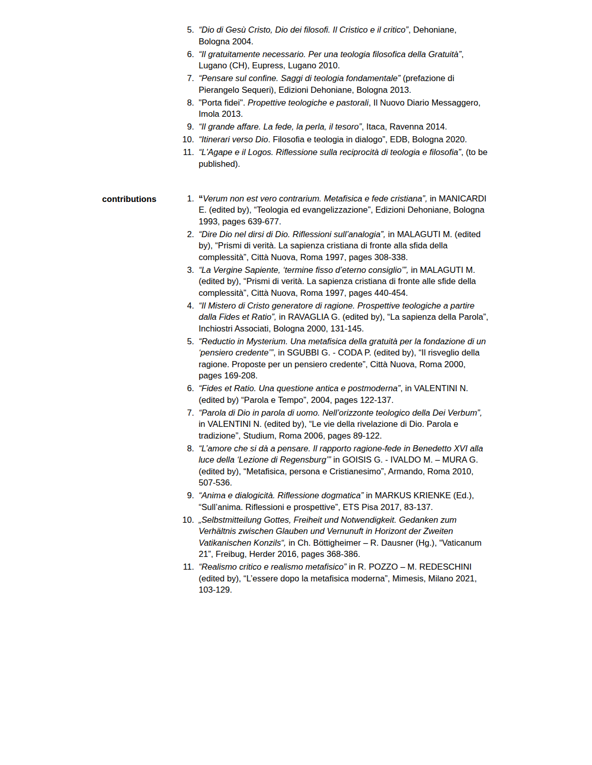“Dio di Gesù Cristo, Dio dei filosofi. Il Cristico e il critico”, Dehoniane, Bologna 2004.
“Il gratuitamente necessario. Per una teologia filosofica della Gratuità”, Lugano (CH), Eupress, Lugano 2010.
“Pensare sul confine. Saggi di teologia fondamentale” (prefazione di Pierangelo Sequeri), Edizioni Dehoniane, Bologna 2013.
"Porta fidei". Propettive teologiche e pastorali, Il Nuovo Diario Messaggero, Imola 2013.
“Il grande affare. La fede, la perla, il tesoro”, Itaca, Ravenna 2014.
“Itinerari verso Dio. Filosofia e teologia in dialogo”, EDB, Bologna 2020.
“L'Agape e il Logos. Riflessione sulla reciprocità di teologia e filosofia”, (to be published).
contributions
“Verum non est vero contrarium. Metafisica e fede cristiana”, in MANICARDI E. (edited by), “Teologia ed evangelizzazione”, Edizioni Dehoniane, Bologna 1993, pages 639-677.
“Dire Dio nel dirsi di Dio. Riflessioni sull’analogia”, in MALAGUTI M. (edited by), “Prismi di verità. La sapienza cristiana di fronte alla sfida della complessità”, Città Nuova, Roma 1997, pages 308-338.
“La Vergine Sapiente, ‘termine fisso d’eterno consiglio’”, in MALAGUTI M. (edited by), “Prismi di verità. La sapienza cristiana di fronte alle sfide della complessità”, Città Nuova, Roma 1997, pages 440-454.
“Il Mistero di Cristo generatore di ragione. Prospettive teologiche a partire dalla Fides et Ratio”, in RAVAGLIA G. (edited by), “La sapienza della Parola”, Inchiostri Associati, Bologna 2000, 131-145.
“Reductio in Mysterium. Una metafisica della gratuità per la fondazione di un ‘pensiero credente’”, in SGUBBI G. - CODA P. (edited by), “Il risveglio della ragione. Proposte per un pensiero credente”, Città Nuova, Roma 2000, pages 169-208.
“Fides et Ratio. Una questione antica e postmoderna”, in VALENTINI N. (edited by) “Parola e Tempo”, 2004, pages 122-137.
“Parola di Dio in parola di uomo. Nell’orizzonte teologico della Dei Verbum”, in VALENTINI N. (edited by), “Le vie della rivelazione di Dio. Parola e tradizione”, Studium, Roma 2006, pages 89-122.
“L’amore che si dà a pensare. Il rapporto ragione-fede in Benedetto XVI alla luce della ‘Lezione di Regensburg’” in GOISIS G. - IVALDO M. – MURA G. (edited by), “Metafisica, persona e Cristianesimo”, Armando, Roma 2010, 507-536.
“Anima e dialogicità. Riflessione dogmatica” in MARKUS KRIENKE (Ed.), “Sull’anima. Riflessioni e prospettive”, ETS Pisa 2017, 83-137.
„Selbstmitteilung Gottes, Freiheit und Notwendigkeit. Gedanken zum Verhältnis zwischen Glauben und Vernunuft in Horizont der Zweiten Vatikanischen Konzils“, in Ch. Böttigheimer – R. Dausner (Hg.), “Vaticanum 21”, Freibug, Herder 2016, pages 368-386.
“Realismo critico e realismo metafisico” in R. POZZO – M. REDESCHINI (edited by), “L’essere dopo la metafisica moderna”, Mimesis, Milano 2021, 103-129.